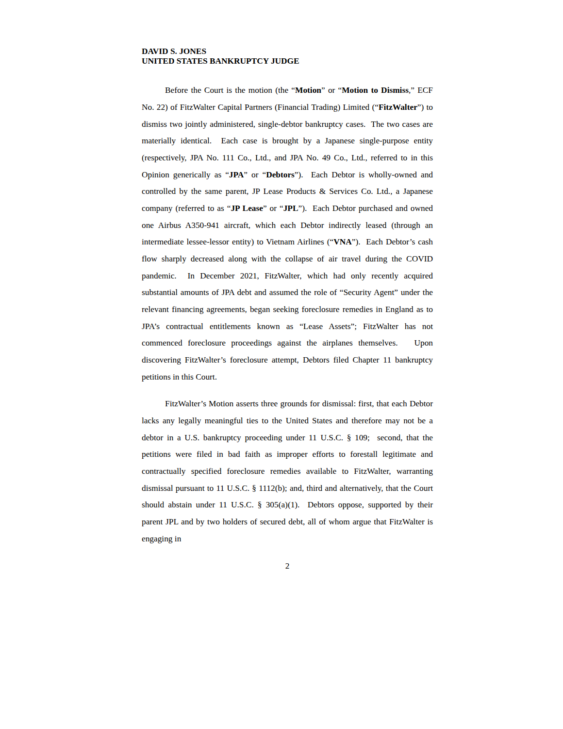DAVID S. JONES
UNITED STATES BANKRUPTCY JUDGE
Before the Court is the motion (the “Motion” or “Motion to Dismiss,” ECF No. 22) of FitzWalter Capital Partners (Financial Trading) Limited (“FitzWalter”) to dismiss two jointly administered, single-debtor bankruptcy cases. The two cases are materially identical. Each case is brought by a Japanese single-purpose entity (respectively, JPA No. 111 Co., Ltd., and JPA No. 49 Co., Ltd., referred to in this Opinion generically as “JPA” or “Debtors”). Each Debtor is wholly-owned and controlled by the same parent, JP Lease Products & Services Co. Ltd., a Japanese company (referred to as “JP Lease” or “JPL”). Each Debtor purchased and owned one Airbus A350-941 aircraft, which each Debtor indirectly leased (through an intermediate lessee-lessor entity) to Vietnam Airlines (“VNA”). Each Debtor’s cash flow sharply decreased along with the collapse of air travel during the COVID pandemic. In December 2021, FitzWalter, which had only recently acquired substantial amounts of JPA debt and assumed the role of “Security Agent” under the relevant financing agreements, began seeking foreclosure remedies in England as to JPA’s contractual entitlements known as “Lease Assets”; FitzWalter has not commenced foreclosure proceedings against the airplanes themselves. Upon discovering FitzWalter’s foreclosure attempt, Debtors filed Chapter 11 bankruptcy petitions in this Court.
FitzWalter’s Motion asserts three grounds for dismissal: first, that each Debtor lacks any legally meaningful ties to the United States and therefore may not be a debtor in a U.S. bankruptcy proceeding under 11 U.S.C. § 109; second, that the petitions were filed in bad faith as improper efforts to forestall legitimate and contractually specified foreclosure remedies available to FitzWalter, warranting dismissal pursuant to 11 U.S.C. § 1112(b); and, third and alternatively, that the Court should abstain under 11 U.S.C. § 305(a)(1). Debtors oppose, supported by their parent JPL and by two holders of secured debt, all of whom argue that FitzWalter is engaging in
2